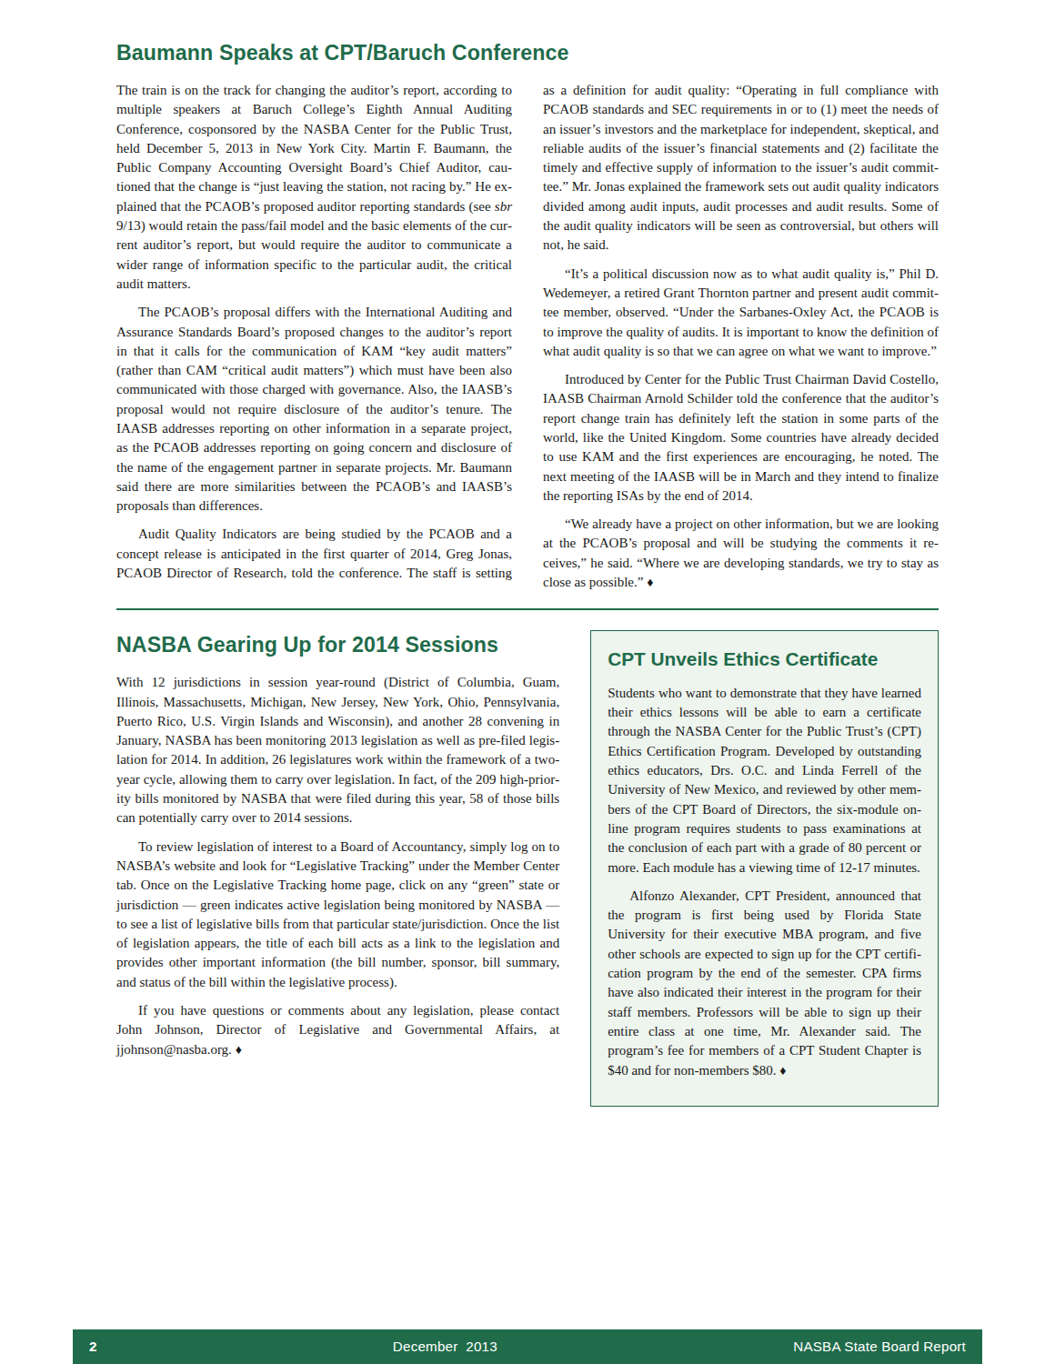Baumann Speaks at CPT/Baruch Conference
The train is on the track for changing the auditor’s report, according to multiple speakers at Baruch College’s Eighth Annual Auditing Conference, cosponsored by the NASBA Center for the Public Trust, held December 5, 2013 in New York City. Martin F. Baumann, the Public Company Accounting Oversight Board’s Chief Auditor, cautioned that the change is “just leaving the station, not racing by.” He explained that the PCAOB’s proposed auditor reporting standards (see sbr 9/13) would retain the pass/fail model and the basic elements of the current auditor’s report, but would require the auditor to communicate a wider range of information specific to the particular audit, the critical audit matters.
The PCAOB’s proposal differs with the International Auditing and Assurance Standards Board’s proposed changes to the auditor’s report in that it calls for the communication of KAM “key audit matters” (rather than CAM “critical audit matters”) which must have been also communicated with those charged with governance. Also, the IAASB’s proposal would not require disclosure of the auditor’s tenure. The IAASB addresses reporting on other information in a separate project, as the PCAOB addresses reporting on going concern and disclosure of the name of the engagement partner in separate projects. Mr. Baumann said there are more similarities between the PCAOB’s and IAASB’s proposals than differences.
Audit Quality Indicators are being studied by the PCAOB and a concept release is anticipated in the first quarter of 2014, Greg Jonas, PCAOB Director of Research, told the conference. The staff is setting as a definition for audit quality: “Operating in full compliance with PCAOB standards and SEC requirements in or to (1) meet the needs of an issuer’s investors and the marketplace for independent, skeptical, and reliable audits of the issuer’s financial statements and (2) facilitate the timely and effective supply of information to the issuer’s audit committee.” Mr. Jonas explained the framework sets out audit quality indicators divided among audit inputs, audit processes and audit results. Some of the audit quality indicators will be seen as controversial, but others will not, he said.
“It’s a political discussion now as to what audit quality is,” Phil D. Wedemeyer, a retired Grant Thornton partner and present audit committee member, observed. “Under the Sarbanes-Oxley Act, the PCAOB is to improve the quality of audits. It is important to know the definition of what audit quality is so that we can agree on what we want to improve.”
Introduced by Center for the Public Trust Chairman David Costello, IAASB Chairman Arnold Schilder told the conference that the auditor’s report change train has definitely left the station in some parts of the world, like the United Kingdom. Some countries have already decided to use KAM and the first experiences are encouraging, he noted. The next meeting of the IAASB will be in March and they intend to finalize the reporting ISAs by the end of 2014.
“We already have a project on other information, but we are looking at the PCAOB’s proposal and will be studying the comments it receives,” he said. “Where we are developing standards, we try to stay as close as possible.” ♦
NASBA Gearing Up for 2014 Sessions
With 12 jurisdictions in session year-round (District of Columbia, Guam, Illinois, Massachusetts, Michigan, New Jersey, New York, Ohio, Pennsylvania, Puerto Rico, U.S. Virgin Islands and Wisconsin), and another 28 convening in January, NASBA has been monitoring 2013 legislation as well as pre-filed legislation for 2014. In addition, 26 legislatures work within the framework of a two-year cycle, allowing them to carry over legislation. In fact, of the 209 high-priority bills monitored by NASBA that were filed during this year, 58 of those bills can potentially carry over to 2014 sessions.
To review legislation of interest to a Board of Accountancy, simply log on to NASBA’s website and look for “Legislative Tracking” under the Member Center tab. Once on the Legislative Tracking home page, click on any “green” state or jurisdiction — green indicates active legislation being monitored by NASBA — to see a list of legislative bills from that particular state/jurisdiction. Once the list of legislation appears, the title of each bill acts as a link to the legislation and provides other important information (the bill number, sponsor, bill summary, and status of the bill within the legislative process).
If you have questions or comments about any legislation, please contact John Johnson, Director of Legislative and Governmental Affairs, at jjohnson@nasba.org. ♦
CPT Unveils Ethics Certificate
Students who want to demonstrate that they have learned their ethics lessons will be able to earn a certificate through the NASBA Center for the Public Trust’s (CPT) Ethics Certification Program. Developed by outstanding ethics educators, Drs. O.C. and Linda Ferrell of the University of New Mexico, and reviewed by other members of the CPT Board of Directors, the six-module on-line program requires students to pass examinations at the conclusion of each part with a grade of 80 percent or more. Each module has a viewing time of 12-17 minutes.
Alfonzo Alexander, CPT President, announced that the program is first being used by Florida State University for their executive MBA program, and five other schools are expected to sign up for the CPT certification program by the end of the semester. CPA firms have also indicated their interest in the program for their staff members. Professors will be able to sign up their entire class at one time, Mr. Alexander said. The program’s fee for members of a CPT Student Chapter is $40 and for non-members $80. ♦
2 December 2013 NASBA State Board Report